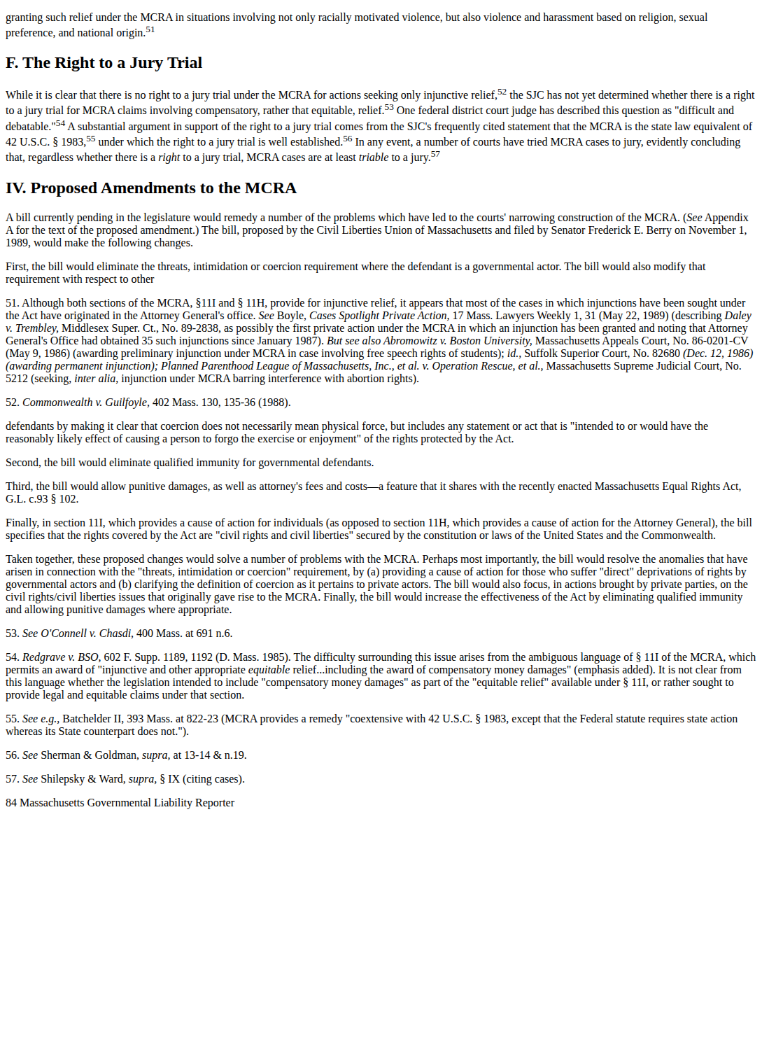granting such relief under the MCRA in situations involving not only racially motivated violence, but also violence and harassment based on religion, sexual preference, and national origin.51
F. The Right to a Jury Trial
While it is clear that there is no right to a jury trial under the MCRA for actions seeking only injunctive relief,52 the SJC has not yet determined whether there is a right to a jury trial for MCRA claims involving compensatory, rather that equitable, relief.53 One federal district court judge has described this question as "difficult and debatable."54 A substantial argument in support of the right to a jury trial comes from the SJC's frequently cited statement that the MCRA is the state law equivalent of 42 U.S.C. § 1983,55 under which the right to a jury trial is well established.56 In any event, a number of courts have tried MCRA cases to jury, evidently concluding that, regardless whether there is a right to a jury trial, MCRA cases are at least triable to a jury.57
IV. Proposed Amendments to the MCRA
A bill currently pending in the legislature would remedy a number of the problems which have led to the courts' narrowing construction of the MCRA. (See Appendix A for the text of the proposed amendment.) The bill, proposed by the Civil Liberties Union of Massachusetts and filed by Senator Frederick E. Berry on November 1, 1989, would make the following changes.
First, the bill would eliminate the threats, intimidation or coercion requirement where the defendant is a governmental actor. The bill would also modify that requirement with respect to other
51. Although both sections of the MCRA, §11I and § 11H, provide for injunctive relief, it appears that most of the cases in which injunctions have been sought under the Act have originated in the Attorney General's office. See Boyle, Cases Spotlight Private Action, 17 Mass. Lawyers Weekly 1, 31 (May 22, 1989) (describing Daley v. Trembley, Middlesex Super. Ct., No. 89-2838, as possibly the first private action under the MCRA in which an injunction has been granted and noting that Attorney General's Office had obtained 35 such injunctions since January 1987). But see also Abromowitz v. Boston University, Massachusetts Appeals Court, No. 86-0201-CV (May 9, 1986) (awarding preliminary injunction under MCRA in case involving free speech rights of students); id., Suffolk Superior Court, No. 82680 (Dec. 12, 1986) (awarding permanent injunction); Planned Parenthood League of Massachusetts, Inc., et al. v. Operation Rescue, et al., Massachusetts Supreme Judicial Court, No. 5212 (seeking, inter alia, injunction under MCRA barring interference with abortion rights).
52. Commonwealth v. Guilfoyle, 402 Mass. 130, 135-36 (1988).
defendants by making it clear that coercion does not necessarily mean physical force, but includes any statement or act that is "intended to or would have the reasonably likely effect of causing a person to forgo the exercise or enjoyment" of the rights protected by the Act.
Second, the bill would eliminate qualified immunity for governmental defendants.
Third, the bill would allow punitive damages, as well as attorney's fees and costs—a feature that it shares with the recently enacted Massachusetts Equal Rights Act, G.L. c.93 § 102.
Finally, in section 11I, which provides a cause of action for individuals (as opposed to section 11H, which provides a cause of action for the Attorney General), the bill specifies that the rights covered by the Act are "civil rights and civil liberties" secured by the constitution or laws of the United States and the Commonwealth.
Taken together, these proposed changes would solve a number of problems with the MCRA. Perhaps most importantly, the bill would resolve the anomalies that have arisen in connection with the "threats, intimidation or coercion" requirement, by (a) providing a cause of action for those who suffer "direct" deprivations of rights by governmental actors and (b) clarifying the definition of coercion as it pertains to private actors. The bill would also focus, in actions brought by private parties, on the civil rights/civil liberties issues that originally gave rise to the MCRA. Finally, the bill would increase the effectiveness of the Act by eliminating qualified immunity and allowing punitive damages where appropriate.
53. See O'Connell v. Chasdi, 400 Mass. at 691 n.6.
54. Redgrave v. BSO, 602 F. Supp. 1189, 1192 (D. Mass. 1985). The difficulty surrounding this issue arises from the ambiguous language of § 11I of the MCRA, which permits an award of "injunctive and other appropriate equitable relief...including the award of compensatory money damages" (emphasis added). It is not clear from this language whether the legislation intended to include "compensatory money damages" as part of the "equitable relief" available under § 11I, or rather sought to provide legal and equitable claims under that section.
55. See e.g., Batchelder II, 393 Mass. at 822-23 (MCRA provides a remedy "coextensive with 42 U.S.C. § 1983, except that the Federal statute requires state action whereas its State counterpart does not.").
56. See Sherman & Goldman, supra, at 13-14 & n.19.
57. See Shilepsky & Ward, supra, § IX (citing cases).
84 Massachusetts Governmental Liability Reporter